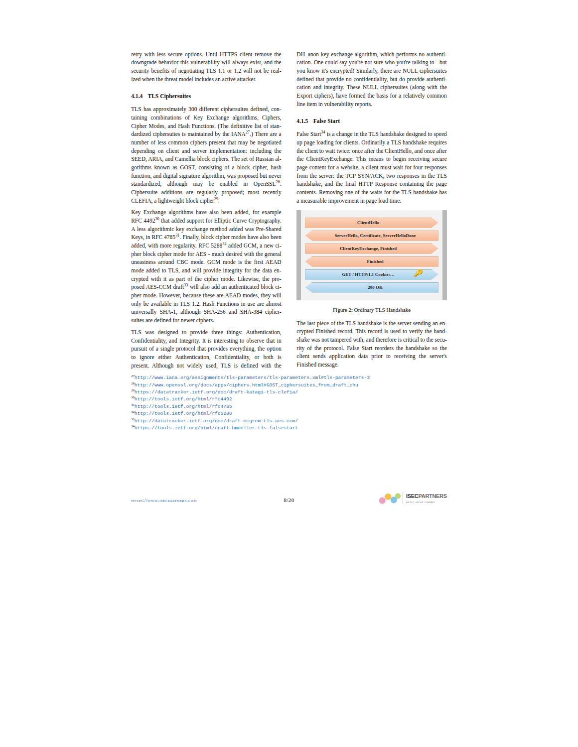retry with less secure options. Until HTTPS client remove the downgrade behavior this vulnerability will always exist, and the security benefits of negotiating TLS 1.1 or 1.2 will not be realized when the threat model includes an active attacker.
4.1.4 TLS Ciphersuites
TLS has approximately 300 different ciphersuites defined, containing combinations of Key Exchange algorithms, Ciphers, Cipher Modes, and Hash Functions. (The definitive list of standardized ciphersuites is maintained by the IANA27.) There are a number of less common ciphers present that may be negotiated depending on client and server implementation: including the SEED, ARIA, and Camellia block ciphers. The set of Russian algorithms known as GOST, consisting of a block cipher, hash function, and digital signature algorithm, was proposed but never standardized, although may be enabled in OpenSSL28. Ciphersuite additions are regularly proposed; most recently CLEFIA, a lightweight block cipher29.
Key Exchange algorithms have also been added, for example RFC 449230 that added support for Elliptic Curve Cryptography. A less algorithmic key exchange method added was Pre-Shared Keys, in RFC 478531. Finally, block cipher modes have also been added, with more regularity. RFC 528832 added GCM, a new cipher block cipher mode for AES - much desired with the general uneasiness around CBC mode. GCM mode is the first AEAD mode added to TLS, and will provide integrity for the data encrypted with it as part of the cipher mode. Likewise, the proposed AES-CCM draft33 will also add an authenticated block cipher mode. However, because these are AEAD modes, they will only be available in TLS 1.2. Hash Functions in use are almost universally SHA-1, although SHA-256 and SHA-384 ciphersuites are defined for newer ciphers.
TLS was designed to provide three things: Authentication, Confidentiality, and Integrity. It is interesting to observe that in pursuit of a single protocol that provides everything, the option to ignore either Authentication, Confidentiality, or both is present. Although not widely used, TLS is defined with the DH_anon key exchange algorithm, which performs no authentication. One could say you're not sure who you're talking to - but you know it's encrypted! Similarly, there are NULL ciphersuites defined that provide no confidentiality, but do provide authentication and integrity. These NULL ciphersuites (along with the Export ciphers), have formed the basis for a relatively common line item in vulnerability reports.
4.1.5 False Start
False Start34 is a change in the TLS handshake designed to speed up page loading for clients. Ordinarily a TLS handshake requires the client to wait twice: once after the ClientHello, and once after the ClientKeyExchange. This means to begin receiving secure page content for a website, a client must wait for four responses from the server: the TCP SYN/ACK, two responses in the TLS handshake, and the final HTTP Response containing the page contents. Removing one of the waits for the TLS handshake has a measurable improvement in page load time.
ClientHello
ServerHello, Certificate, ServerHelloDone
ClientKeyExchange, Finished
Finished
GET / HTTP/1.1 Cookie:…🔑
200 OK
Figure 2: Ordinary TLS Handshake
The last piece of the TLS handshake is the server sending an encrypted Finished record. This record is used to verify the handshake was not tampered with, and therefore is critical to the security of the protocol. False Start reorders the handshake so the client sends application data prior to receiving the server's Finished message.
27http://www.iana.org/assignments/tls-parameters/tls-parameters.xml#tls-parameters-3
28http://www.openssl.org/docs/apps/ciphers.html#GOST_ciphersuites_from_draft_chu
29https://datatracker.ietf.org/doc/draft-katagi-tls-clefia/
30http://tools.ietf.org/html/rfc4492
31http://tools.ietf.org/html/rfc4785
32http://tools.ietf.org/html/rfc5288
33http://datatracker.ietf.org/doc/draft-mcgrew-tls-aes-ccm/
34https://tools.ietf.org/html/draft-bmoeller-tls-falsestart
https://www.isecpartners.com
8/20
isec partners
an ncc group company